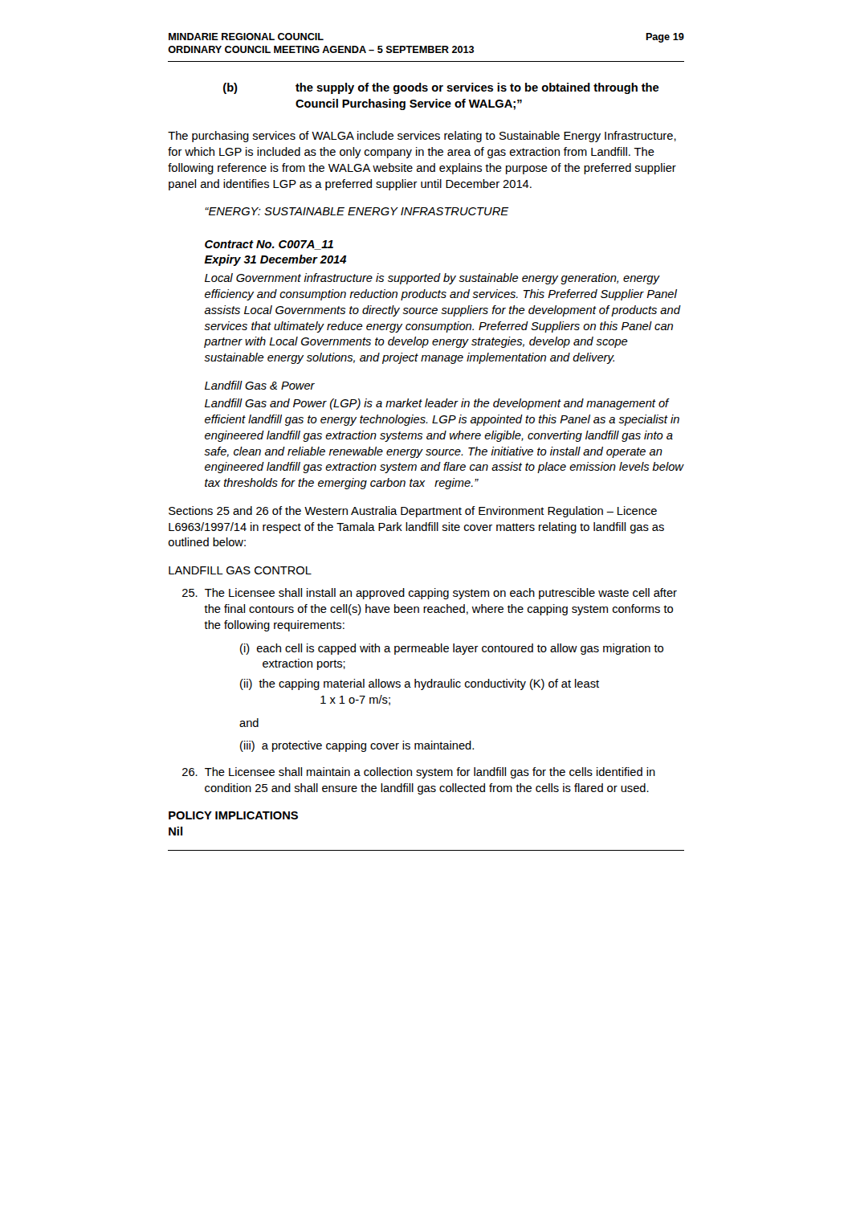MINDARIE REGIONAL COUNCIL
ORDINARY COUNCIL MEETING AGENDA – 5 September 2013
Page 19
(b) the supply of the goods or services is to be obtained through the Council Purchasing Service of WALGA;”
The purchasing services of WALGA include services relating to Sustainable Energy Infrastructure, for which LGP is included as the only company in the area of gas extraction from Landfill. The following reference is from the WALGA website and explains the purpose of the preferred supplier panel and identifies LGP as a preferred supplier until December 2014.
“ENERGY: SUSTAINABLE ENERGY INFRASTRUCTURE
Contract No. C007A_11
Expiry 31 December 2014
Local Government infrastructure is supported by sustainable energy generation, energy efficiency and consumption reduction products and services. This Preferred Supplier Panel assists Local Governments to directly source suppliers for the development of products and services that ultimately reduce energy consumption. Preferred Suppliers on this Panel can partner with Local Governments to develop energy strategies, develop and scope sustainable energy solutions, and project manage implementation and delivery.
Landfill Gas & Power
Landfill Gas and Power (LGP) is a market leader in the development and management of efficient landfill gas to energy technologies. LGP is appointed to this Panel as a specialist in engineered landfill gas extraction systems and where eligible, converting landfill gas into a safe, clean and reliable renewable energy source. The initiative to install and operate an engineered landfill gas extraction system and flare can assist to place emission levels below tax thresholds for the emerging carbon tax regime.”
Sections 25 and 26 of the Western Australia Department of Environment Regulation – Licence L6963/1997/14 in respect of the Tamala Park landfill site cover matters relating to landfill gas as outlined below:
LANDFILL GAS CONTROL
25. The Licensee shall install an approved capping system on each putrescible waste cell after the final contours of the cell(s) have been reached, where the capping system conforms to the following requirements:
(i) each cell is capped with a permeable layer contoured to allow gas migration to extraction ports;
(ii) the capping material allows a hydraulic conductivity (K) of at least
1 x 1 o-7 m/s;
and
(iii) a protective capping cover is maintained.
26. The Licensee shall maintain a collection system for landfill gas for the cells identified in condition 25 and shall ensure the landfill gas collected from the cells is flared or used.
POLICY IMPLICATIONS
Nil